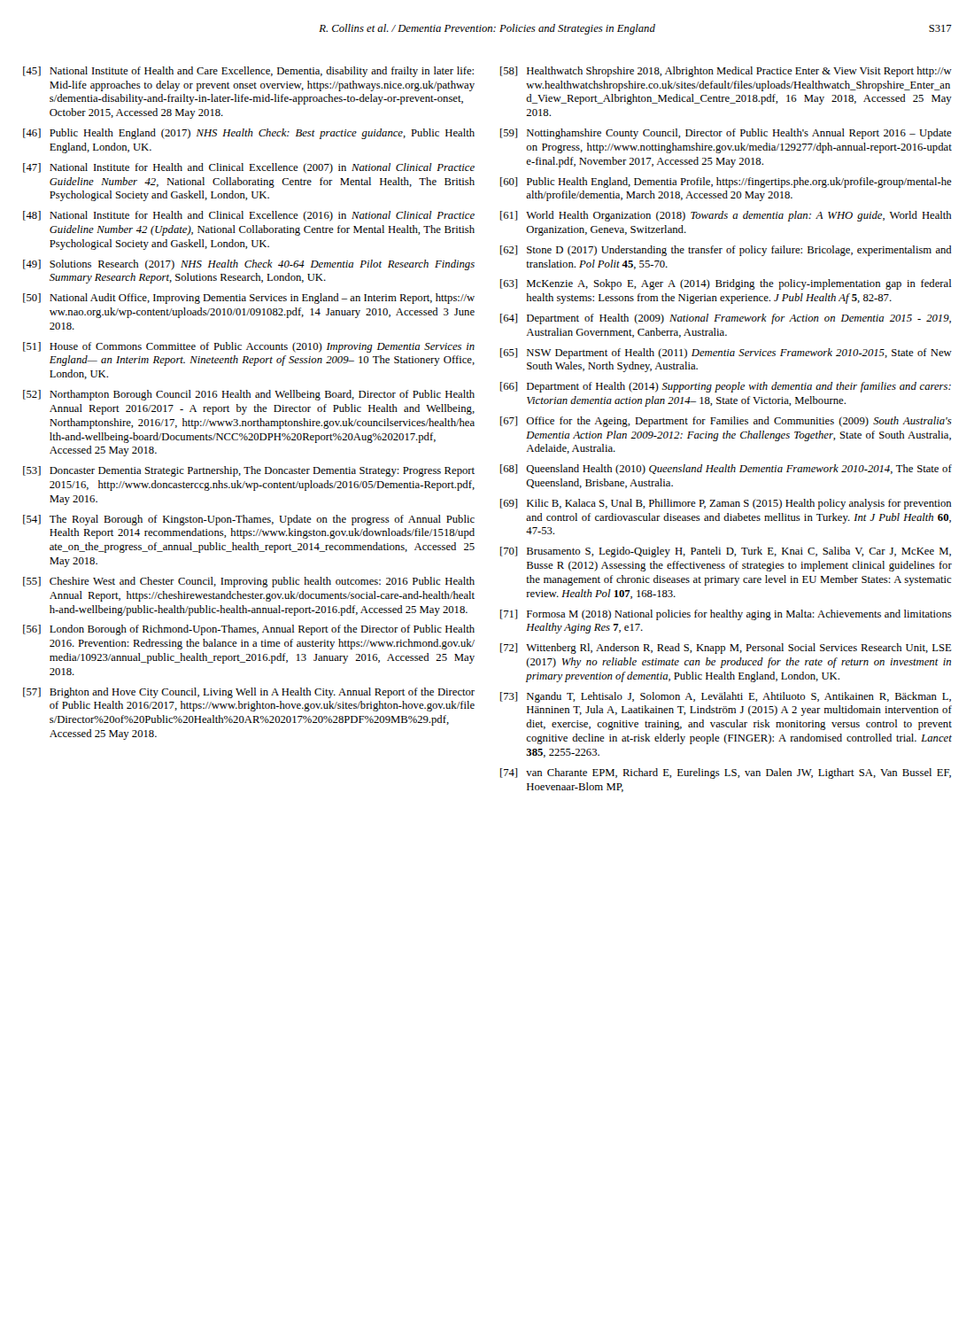R. Collins et al. / Dementia Prevention: Policies and Strategies in England S317
[45] National Institute of Health and Care Excellence, Dementia, disability and frailty in later life: Mid-life approaches to delay or prevent onset overview, https://pathways.nice.org.uk/pathways/dementia-disability-and-frailty-in-later-life-mid-life-approaches-to-delay-or-prevent-onset, October 2015, Accessed 28 May 2018.
[46] Public Health England (2017) NHS Health Check: Best practice guidance, Public Health England, London, UK.
[47] National Institute for Health and Clinical Excellence (2007) in National Clinical Practice Guideline Number 42, National Collaborating Centre for Mental Health, The British Psychological Society and Gaskell, London, UK.
[48] National Institute for Health and Clinical Excellence (2016) in National Clinical Practice Guideline Number 42 (Update), National Collaborating Centre for Mental Health, The British Psychological Society and Gaskell, London, UK.
[49] Solutions Research (2017) NHS Health Check 40-64 Dementia Pilot Research Findings Summary Research Report, Solutions Research, London, UK.
[50] National Audit Office, Improving Dementia Services in England – an Interim Report, https://www.nao.org.uk/wp-content/uploads/2010/01/091082.pdf, 14 January 2010, Accessed 3 June 2018.
[51] House of Commons Committee of Public Accounts (2010) Improving Dementia Services in England— an Interim Report. Nineteenth Report of Session 2009– 10 The Stationery Office, London, UK.
[52] Northampton Borough Council 2016 Health and Wellbeing Board, Director of Public Health Annual Report 2016/2017 - A report by the Director of Public Health and Wellbeing, Northamptonshire, 2016/17, http://www3.northamptonshire.gov.uk/councilservices/health/health-and-wellbeing-board/Documents/NCC%20DPH%20Report%20Aug%202017.pdf, Accessed 25 May 2018.
[53] Doncaster Dementia Strategic Partnership, The Doncaster Dementia Strategy: Progress Report 2015/16, http://www.doncasterccg.nhs.uk/wp-content/uploads/2016/05/Dementia-Report.pdf, May 2016.
[54] The Royal Borough of Kingston-Upon-Thames, Update on the progress of Annual Public Health Report 2014 recommendations, https://www.kingston.gov.uk/downloads/file/1518/update_on_the_progress_of_annual_public_health_report_2014_recommendations, Accessed 25 May 2018.
[55] Cheshire West and Chester Council, Improving public health outcomes: 2016 Public Health Annual Report, https://cheshirewestandchester.gov.uk/documents/social-care-and-health/health-and-wellbeing/public-health/public-health-annual-report-2016.pdf, Accessed 25 May 2018.
[56] London Borough of Richmond-Upon-Thames, Annual Report of the Director of Public Health 2016. Prevention: Redressing the balance in a time of austerity https://www.richmond.gov.uk/media/10923/annual_public_health_report_2016.pdf, 13 January 2016, Accessed 25 May 2018.
[57] Brighton and Hove City Council, Living Well in A Health City. Annual Report of the Director of Public Health 2016/2017, https://www.brighton-hove.gov.uk/sites/brighton-hove.gov.uk/files/Director%20of%20Public%20Health%20AR%202017%20%28PDF%209MB%29.pdf, Accessed 25 May 2018.
[58] Healthwatch Shropshire 2018, Albrighton Medical Practice Enter & View Visit Report http://www.healthwatchshropshire.co.uk/sites/default/files/uploads/Healthwatch_Shropshire_Enter_and_View_Report_Albrighton_Medical_Centre_2018.pdf, 16 May 2018, Accessed 25 May 2018.
[59] Nottinghamshire County Council, Director of Public Health's Annual Report 2016 – Update on Progress, http://www.nottinghamshire.gov.uk/media/129277/dph-annual-report-2016-update-final.pdf, November 2017, Accessed 25 May 2018.
[60] Public Health England, Dementia Profile, https://fingertips.phe.org.uk/profile-group/mental-health/profile/dementia, March 2018, Accessed 20 May 2018.
[61] World Health Organization (2018) Towards a dementia plan: A WHO guide, World Health Organization, Geneva, Switzerland.
[62] Stone D (2017) Understanding the transfer of policy failure: Bricolage, experimentalism and translation. Pol Polit 45, 55-70.
[63] McKenzie A, Sokpo E, Ager A (2014) Bridging the policy-implementation gap in federal health systems: Lessons from the Nigerian experience. J Publ Health Af 5, 82-87.
[64] Department of Health (2009) National Framework for Action on Dementia 2015 - 2019, Australian Government, Canberra, Australia.
[65] NSW Department of Health (2011) Dementia Services Framework 2010-2015, State of New South Wales, North Sydney, Australia.
[66] Department of Health (2014) Supporting people with dementia and their families and carers: Victorian dementia action plan 2014– 18, State of Victoria, Melbourne.
[67] Office for the Ageing, Department for Families and Communities (2009) South Australia's Dementia Action Plan 2009-2012: Facing the Challenges Together, State of South Australia, Adelaide, Australia.
[68] Queensland Health (2010) Queensland Health Dementia Framework 2010-2014, The State of Queensland, Brisbane, Australia.
[69] Kilic B, Kalaca S, Unal B, Phillimore P, Zaman S (2015) Health policy analysis for prevention and control of cardiovascular diseases and diabetes mellitus in Turkey. Int J Publ Health 60, 47-53.
[70] Brusamento S, Legido-Quigley H, Panteli D, Turk E, Knai C, Saliba V, Car J, McKee M, Busse R (2012) Assessing the effectiveness of strategies to implement clinical guidelines for the management of chronic diseases at primary care level in EU Member States: A systematic review. Health Pol 107, 168-183.
[71] Formosa M (2018) National policies for healthy aging in Malta: Achievements and limitations Healthy Aging Res 7, e17.
[72] Wittenberg Rl, Anderson R, Read S, Knapp M, Personal Social Services Research Unit, LSE (2017) Why no reliable estimate can be produced for the rate of return on investment in primary prevention of dementia, Public Health England, London, UK.
[73] Ngandu T, Lehtisalo J, Solomon A, Levälahti E, Ahtiluoto S, Antikainen R, Bäckman L, Hänninen T, Jula A, Laatikainen T, Lindström J (2015) A 2 year multidomain intervention of diet, exercise, cognitive training, and vascular risk monitoring versus control to prevent cognitive decline in at-risk elderly people (FINGER): A randomised controlled trial. Lancet 385, 2255-2263.
[74] van Charante EPM, Richard E, Eurelings LS, van Dalen JW, Ligthart SA, Van Bussel EF, Hoevenaar-Blom MP,